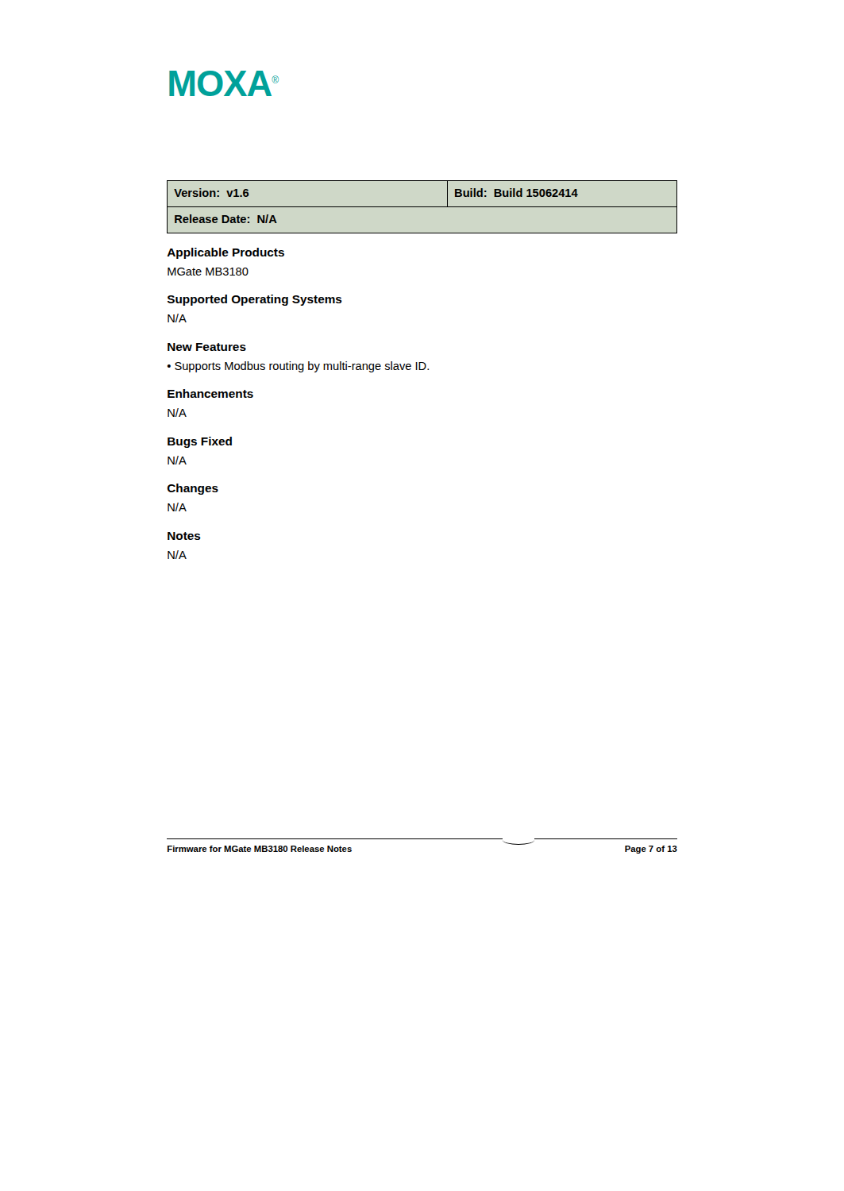MOXA®
| Version: v1.6 | Build: Build 15062414 |
| Release Date: N/A |
Applicable Products
MGate MB3180
Supported Operating Systems
N/A
New Features
• Supports Modbus routing by multi-range slave ID.
Enhancements
N/A
Bugs Fixed
N/A
Changes
N/A
Notes
N/A
Firmware for MGate MB3180 Release Notes Page 7 of 13